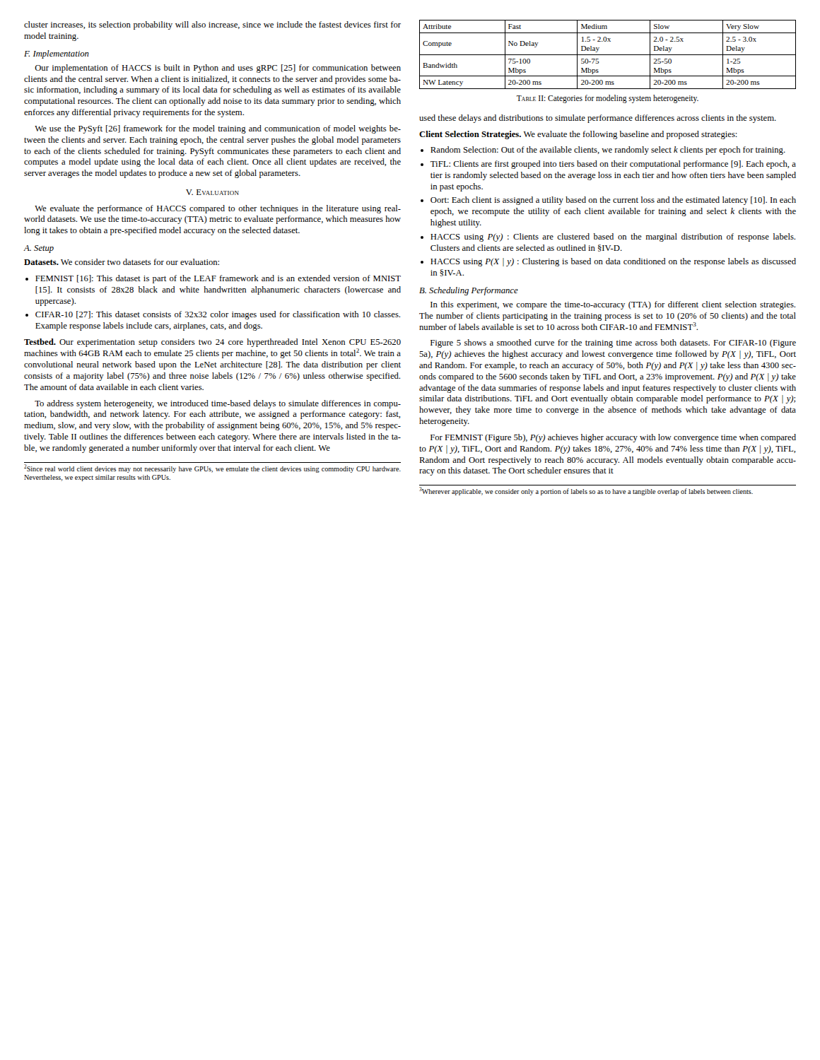cluster increases, its selection probability will also increase, since we include the fastest devices first for model training.
F. Implementation
Our implementation of HACCS is built in Python and uses gRPC [25] for communication between clients and the central server. When a client is initialized, it connects to the server and provides some basic information, including a summary of its local data for scheduling as well as estimates of its available computational resources. The client can optionally add noise to its data summary prior to sending, which enforces any differential privacy requirements for the system.
We use the PySyft [26] framework for the model training and communication of model weights between the clients and server. Each training epoch, the central server pushes the global model parameters to each of the clients scheduled for training. PySyft communicates these parameters to each client and computes a model update using the local data of each client. Once all client updates are received, the server averages the model updates to produce a new set of global parameters.
V. Evaluation
We evaluate the performance of HACCS compared to other techniques in the literature using real-world datasets. We use the time-to-accuracy (TTA) metric to evaluate performance, which measures how long it takes to obtain a pre-specified model accuracy on the selected dataset.
A. Setup
Datasets. We consider two datasets for our evaluation:
FEMNIST [16]: This dataset is part of the LEAF framework and is an extended version of MNIST [15]. It consists of 28x28 black and white handwritten alphanumeric characters (lowercase and uppercase).
CIFAR-10 [27]: This dataset consists of 32x32 color images used for classification with 10 classes. Example response labels include cars, airplanes, cats, and dogs.
Testbed. Our experimentation setup considers two 24 core hyperthreaded Intel Xenon CPU E5-2620 machines with 64GB RAM each to emulate 25 clients per machine, to get 50 clients in total2. We train a convolutional neural network based upon the LeNet architecture [28]. The data distribution per client consists of a majority label (75%) and three noise labels (12% / 7% / 6%) unless otherwise specified. The amount of data available in each client varies.
To address system heterogeneity, we introduced time-based delays to simulate differences in computation, bandwidth, and network latency. For each attribute, we assigned a performance category: fast, medium, slow, and very slow, with the probability of assignment being 60%, 20%, 15%, and 5% respectively. Table II outlines the differences between each category. Where there are intervals listed in the table, we randomly generated a number uniformly over that interval for each client. We
2Since real world client devices may not necessarily have GPUs, we emulate the client devices using commodity CPU hardware. Nevertheless, we expect similar results with GPUs.
| Attribute | Fast | Medium | Slow | Very Slow |
| --- | --- | --- | --- | --- |
| Compute | No Delay | 1.5 - 2.0x Delay | 2.0 - 2.5x Delay | 2.5 - 3.0x Delay |
| Bandwidth | 75-100 Mbps | 50-75 Mbps | 25-50 Mbps | 1-25 Mbps |
| NW Latency | 20-200 ms | 20-200 ms | 20-200 ms | 20-200 ms |
Table II: Categories for modeling system heterogeneity.
used these delays and distributions to simulate performance differences across clients in the system.
Client Selection Strategies. We evaluate the following baseline and proposed strategies:
Random Selection: Out of the available clients, we randomly select k clients per epoch for training.
TiFL: Clients are first grouped into tiers based on their computational performance [9]. Each epoch, a tier is randomly selected based on the average loss in each tier and how often tiers have been sampled in past epochs.
Oort: Each client is assigned a utility based on the current loss and the estimated latency [10]. In each epoch, we recompute the utility of each client available for training and select k clients with the highest utility.
HACCS using P(y) : Clients are clustered based on the marginal distribution of response labels. Clusters and clients are selected as outlined in §IV-D.
HACCS using P(X | y) : Clustering is based on data conditioned on the response labels as discussed in §IV-A.
B. Scheduling Performance
In this experiment, we compare the time-to-accuracy (TTA) for different client selection strategies. The number of clients participating in the training process is set to 10 (20% of 50 clients) and the total number of labels available is set to 10 across both CIFAR-10 and FEMNIST3.
Figure 5 shows a smoothed curve for the training time across both datasets. For CIFAR-10 (Figure 5a), P(y) achieves the highest accuracy and lowest convergence time followed by P(X | y), TiFL, Oort and Random. For example, to reach an accuracy of 50%, both P(y) and P(X | y) take less than 4300 seconds compared to the 5600 seconds taken by TiFL and Oort, a 23% improvement. P(y) and P(X | y) take advantage of the data summaries of response labels and input features respectively to cluster clients with similar data distributions. TiFL and Oort eventually obtain comparable model performance to P(X | y); however, they take more time to converge in the absence of methods which take advantage of data heterogeneity.
For FEMNIST (Figure 5b), P(y) achieves higher accuracy with low convergence time when compared to P(X | y), TiFL, Oort and Random. P(y) takes 18%, 27%, 40% and 74% less time than P(X | y), TiFL, Random and Oort respectively to reach 80% accuracy. All models eventually obtain comparable accuracy on this dataset. The Oort scheduler ensures that it
3Wherever applicable, we consider only a portion of labels so as to have a tangible overlap of labels between clients.